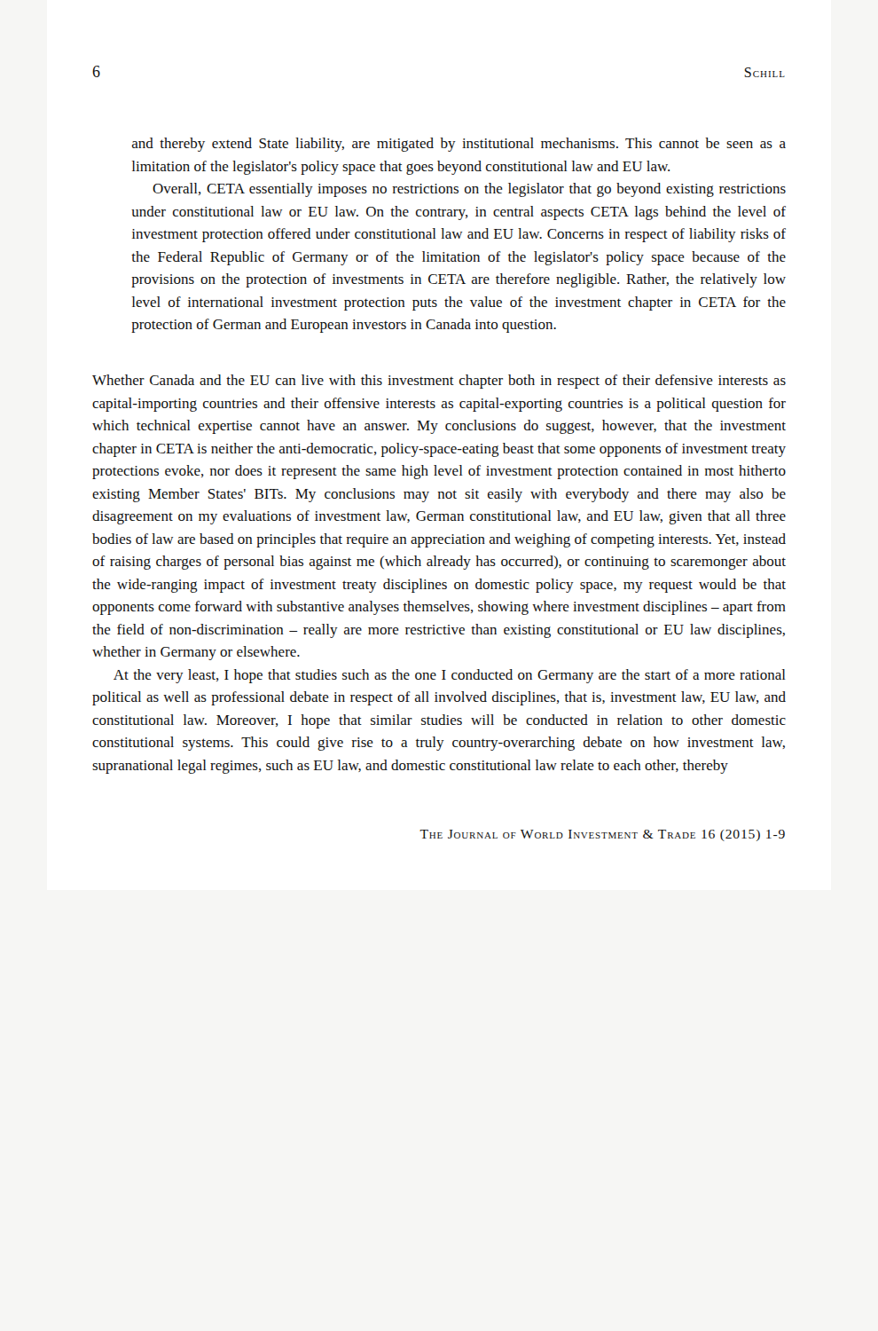6 Schill
and thereby extend State liability, are mitigated by institutional mechanisms. This cannot be seen as a limitation of the legislator's policy space that goes beyond constitutional law and EU law.
Overall, CETA essentially imposes no restrictions on the legislator that go beyond existing restrictions under constitutional law or EU law. On the contrary, in central aspects CETA lags behind the level of investment protection offered under constitutional law and EU law. Concerns in respect of liability risks of the Federal Republic of Germany or of the limitation of the legislator's policy space because of the provisions on the protection of investments in CETA are therefore negligible. Rather, the relatively low level of international investment protection puts the value of the investment chapter in CETA for the protection of German and European investors in Canada into question.
Whether Canada and the EU can live with this investment chapter both in respect of their defensive interests as capital-importing countries and their offensive interests as capital-exporting countries is a political question for which technical expertise cannot have an answer. My conclusions do suggest, however, that the investment chapter in CETA is neither the anti-democratic, policy-space-eating beast that some opponents of investment treaty protections evoke, nor does it represent the same high level of investment protection contained in most hitherto existing Member States' BITs. My conclusions may not sit easily with everybody and there may also be disagreement on my evaluations of investment law, German constitutional law, and EU law, given that all three bodies of law are based on principles that require an appreciation and weighing of competing interests. Yet, instead of raising charges of personal bias against me (which already has occurred), or continuing to scaremonger about the wide-ranging impact of investment treaty disciplines on domestic policy space, my request would be that opponents come forward with substantive analyses themselves, showing where investment disciplines – apart from the field of non-discrimination – really are more restrictive than existing constitutional or EU law disciplines, whether in Germany or elsewhere.
At the very least, I hope that studies such as the one I conducted on Germany are the start of a more rational political as well as professional debate in respect of all involved disciplines, that is, investment law, EU law, and constitutional law. Moreover, I hope that similar studies will be conducted in relation to other domestic constitutional systems. This could give rise to a truly country-overarching debate on how investment law, supranational legal regimes, such as EU law, and domestic constitutional law relate to each other, thereby
The Journal of World Investment & Trade 16 (2015) 1-9